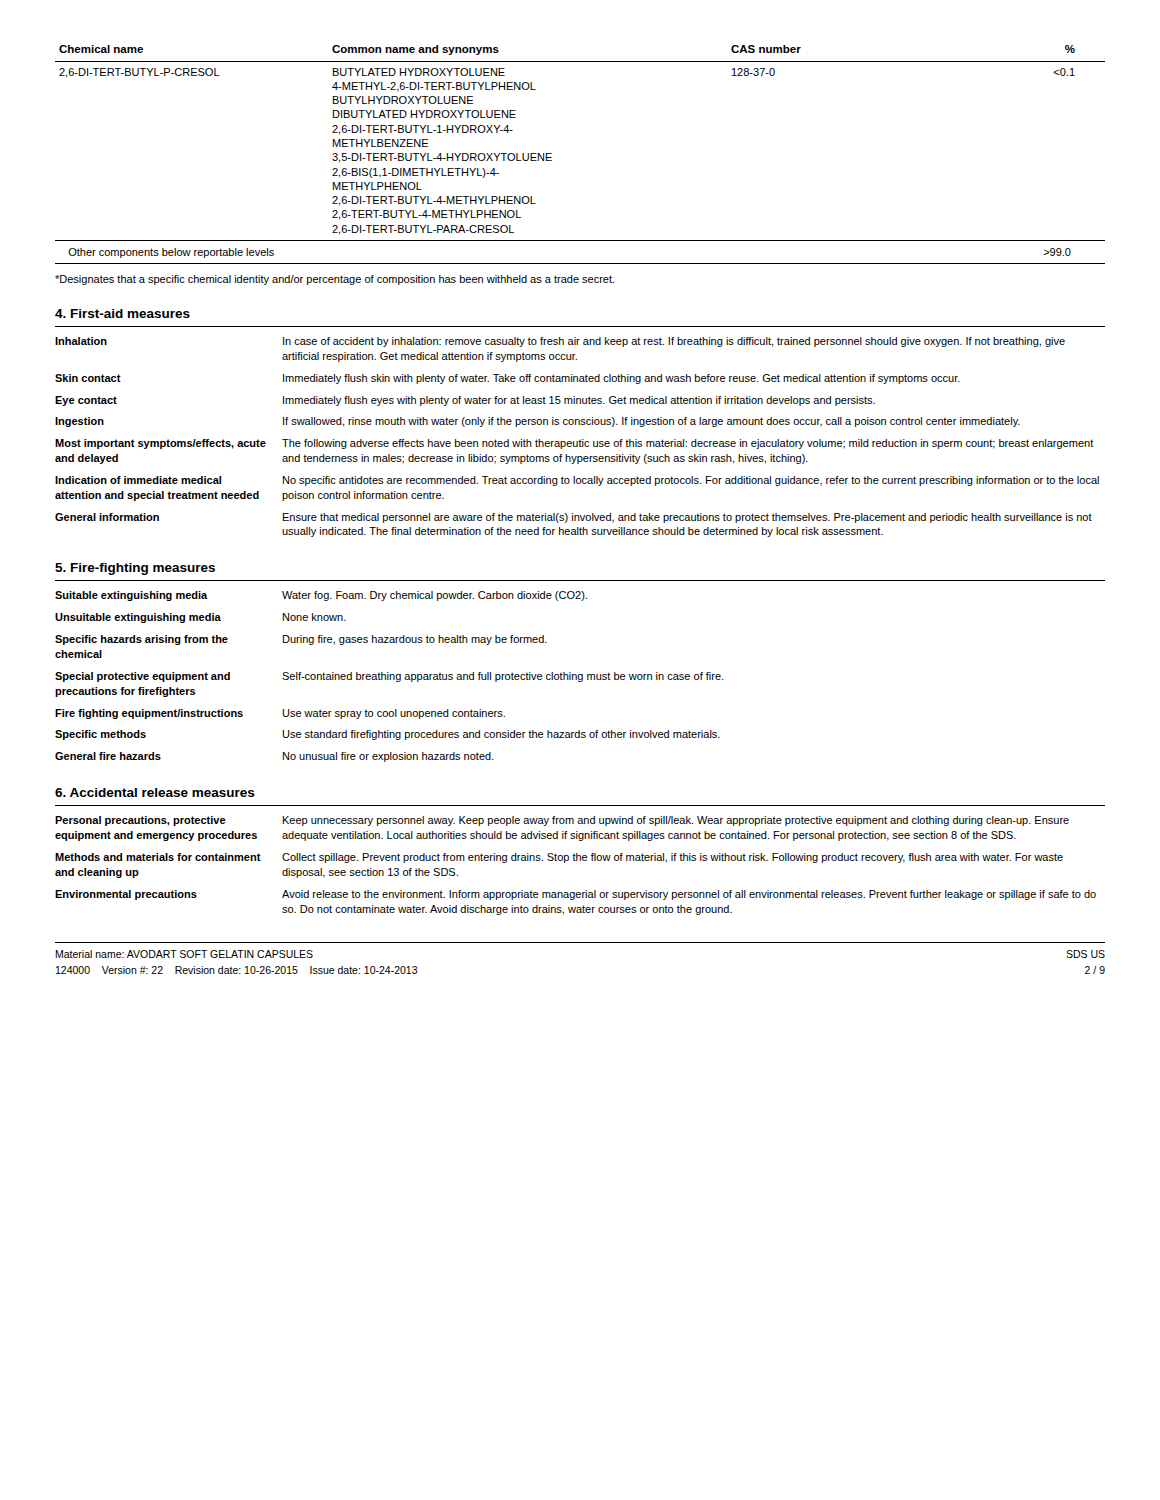| Chemical name | Common name and synonyms | CAS number | % |
| --- | --- | --- | --- |
| 2,6-DI-TERT-BUTYL-P-CRESOL | BUTYLATED HYDROXYTOLUENE 4-METHYL-2,6-DI-TERT-BUTYLPHENOL BUTYLHYDROXYTOLUENE DIBUTYLATED HYDROXYTOLUENE 2,6-DI-TERT-BUTYL-1-HYDROXY-4- METHYLBENZENE 3,5-DI-TERT-BUTYL-4-HYDROXYTOLUENE 2,6-BIS(1,1-DIMETHYLETHYL)-4- METHYLPHENOL 2,6-DI-TERT-BUTYL-4-METHYLPHENOL 2,6-TERT-BUTYL-4-METHYLPHENOL 2,6-DI-TERT-BUTYL-PARA-CRESOL | 128-37-0 | <0.1 |
Other components below reportable levels >99.0
*Designates that a specific chemical identity and/or percentage of composition has been withheld as a trade secret.
4. First-aid measures
| Inhalation | In case of accident by inhalation: remove casualty to fresh air and keep at rest. If breathing is difficult, trained personnel should give oxygen. If not breathing, give artificial respiration. Get medical attention if symptoms occur. |
| Skin contact | Immediately flush skin with plenty of water. Take off contaminated clothing and wash before reuse. Get medical attention if symptoms occur. |
| Eye contact | Immediately flush eyes with plenty of water for at least 15 minutes. Get medical attention if irritation develops and persists. |
| Ingestion | If swallowed, rinse mouth with water (only if the person is conscious). If ingestion of a large amount does occur, call a poison control center immediately. |
| Most important symptoms/effects, acute and delayed | The following adverse effects have been noted with therapeutic use of this material: decrease in ejaculatory volume; mild reduction in sperm count; breast enlargement and tenderness in males; decrease in libido; symptoms of hypersensitivity (such as skin rash, hives, itching). |
| Indication of immediate medical attention and special treatment needed | No specific antidotes are recommended. Treat according to locally accepted protocols. For additional guidance, refer to the current prescribing information or to the local poison control information centre. |
| General information | Ensure that medical personnel are aware of the material(s) involved, and take precautions to protect themselves. Pre-placement and periodic health surveillance is not usually indicated. The final determination of the need for health surveillance should be determined by local risk assessment. |
5. Fire-fighting measures
| Suitable extinguishing media | Water fog. Foam. Dry chemical powder. Carbon dioxide (CO2). |
| Unsuitable extinguishing media | None known. |
| Specific hazards arising from the chemical | During fire, gases hazardous to health may be formed. |
| Special protective equipment and precautions for firefighters | Self-contained breathing apparatus and full protective clothing must be worn in case of fire. |
| Fire fighting equipment/instructions | Use water spray to cool unopened containers. |
| Specific methods | Use standard firefighting procedures and consider the hazards of other involved materials. |
| General fire hazards | No unusual fire or explosion hazards noted. |
6. Accidental release measures
| Personal precautions, protective equipment and emergency procedures | Keep unnecessary personnel away. Keep people away from and upwind of spill/leak. Wear appropriate protective equipment and clothing during clean-up. Ensure adequate ventilation. Local authorities should be advised if significant spillages cannot be contained. For personal protection, see section 8 of the SDS. |
| Methods and materials for containment and cleaning up | Collect spillage. Prevent product from entering drains. Stop the flow of material, if this is without risk. Following product recovery, flush area with water. For waste disposal, see section 13 of the SDS. |
| Environmental precautions | Avoid release to the environment. Inform appropriate managerial or supervisory personnel of all environmental releases. Prevent further leakage or spillage if safe to do so. Do not contaminate water. Avoid discharge into drains, water courses or onto the ground. |
Material name: AVODART SOFT GELATIN CAPSULES
124000 Version #: 22 Revision date: 10-26-2015 Issue date: 10-24-2013
SDS US
2 / 9